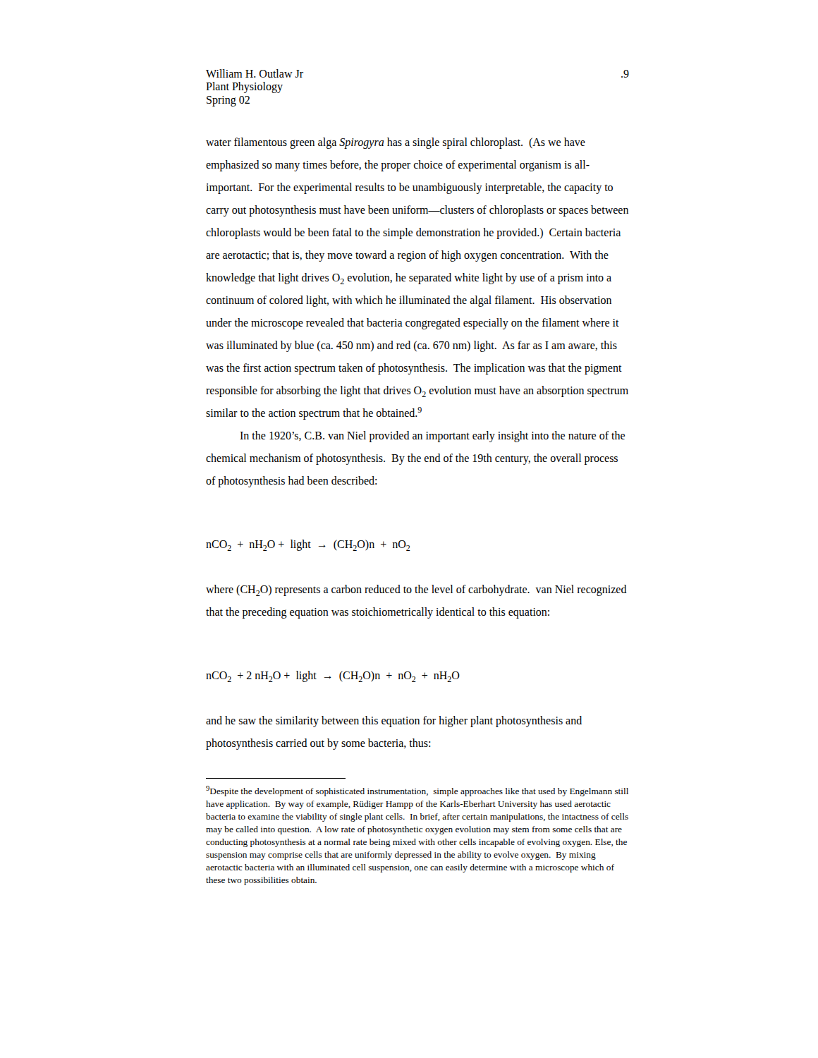William H. Outlaw Jr Plant Physiology Spring 02
.9
water filamentous green alga Spirogyra has a single spiral chloroplast. (As we have emphasized so many times before, the proper choice of experimental organism is all-important. For the experimental results to be unambiguously interpretable, the capacity to carry out photosynthesis must have been uniform—clusters of chloroplasts or spaces between chloroplasts would be been fatal to the simple demonstration he provided.) Certain bacteria are aerotactic; that is, they move toward a region of high oxygen concentration. With the knowledge that light drives O2 evolution, he separated white light by use of a prism into a continuum of colored light, with which he illuminated the algal filament. His observation under the microscope revealed that bacteria congregated especially on the filament where it was illuminated by blue (ca. 450 nm) and red (ca. 670 nm) light. As far as I am aware, this was the first action spectrum taken of photosynthesis. The implication was that the pigment responsible for absorbing the light that drives O2 evolution must have an absorption spectrum similar to the action spectrum that he obtained.9
In the 1920’s, C.B. van Niel provided an important early insight into the nature of the chemical mechanism of photosynthesis. By the end of the 19th century, the overall process of photosynthesis had been described:
nCO2 + nH2O + light → (CH2O)n + nO2
where (CH2O) represents a carbon reduced to the level of carbohydrate. van Niel recognized that the preceding equation was stoichiometrically identical to this equation:
nCO2 + 2 nH2O + light → (CH2O)n + nO2 + nH2O
and he saw the similarity between this equation for higher plant photosynthesis and photosynthesis carried out by some bacteria, thus:
9 Despite the development of sophisticated instrumentation, simple approaches like that used by Engelmann still have application. By way of example, Rüdiger Hampp of the Karls-Eberhart University has used aerotactic bacteria to examine the viability of single plant cells. In brief, after certain manipulations, the intactness of cells may be called into question. A low rate of photosynthetic oxygen evolution may stem from some cells that are conducting photosynthesis at a normal rate being mixed with other cells incapable of evolving oxygen. Else, the suspension may comprise cells that are uniformly depressed in the ability to evolve oxygen. By mixing aerotactic bacteria with an illuminated cell suspension, one can easily determine with a microscope which of these two possibilities obtain.